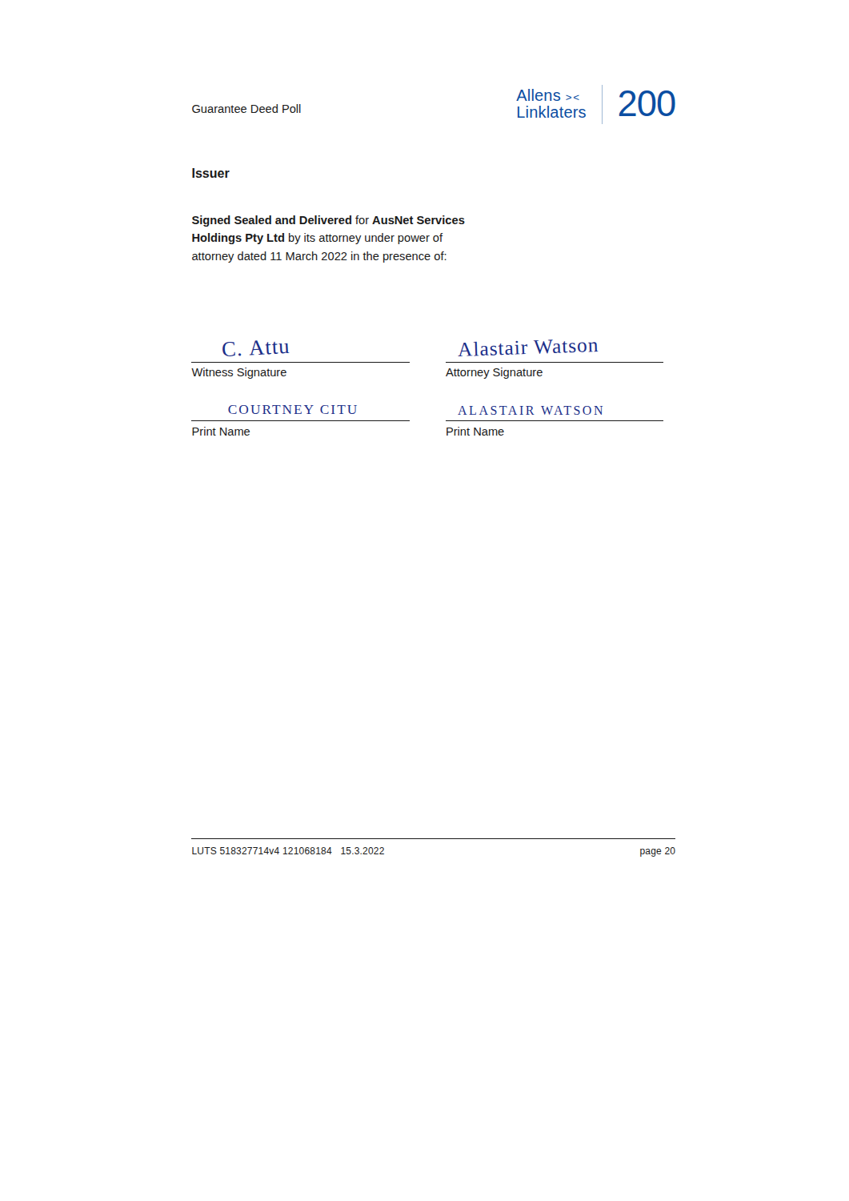Guarantee Deed Poll
Allens > < Linklaters
200
Issuer
Signed Sealed and Delivered for AusNet Services Holdings Pty Ltd by its attorney under power of attorney dated 11 March 2022 in the presence of:
C. Attu
Witness Signature
COURTNEY CITU
Print Name
Alastair Watson
Attorney Signature
ALASTAIR WATSON
Print Name
LUTS 518327714v4 121068184 15.3.2022
page 20